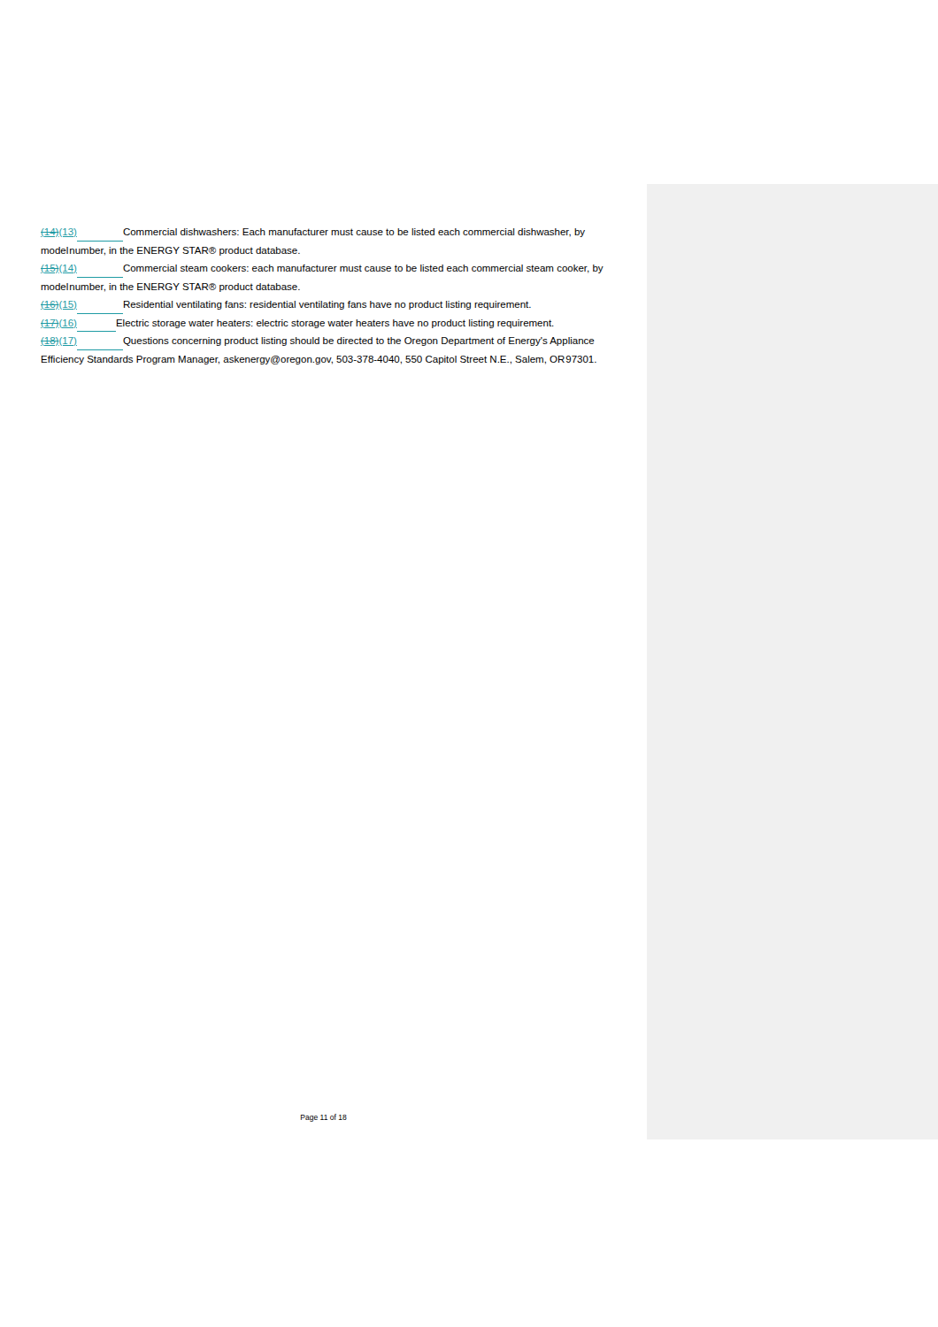(14)(13) Commercial dishwashers: Each manufacturer must cause to be listed each commercial dishwasher, by model number, in the ENERGY STAR® product database.
(15)(14) Commercial steam cookers: each manufacturer must cause to be listed each commercial steam cooker, by model number, in the ENERGY STAR® product database.
(16)(15) Residential ventilating fans: residential ventilating fans have no product listing requirement.
(17)(16) Electric storage water heaters: electric storage water heaters have no product listing requirement.
(18)(17) Questions concerning product listing should be directed to the Oregon Department of Energy's Appliance Efficiency Standards Program Manager, askenergy@oregon.gov, 503-378-4040, 550 Capitol Street N.E., Salem, OR 97301.
Page 11 of 18